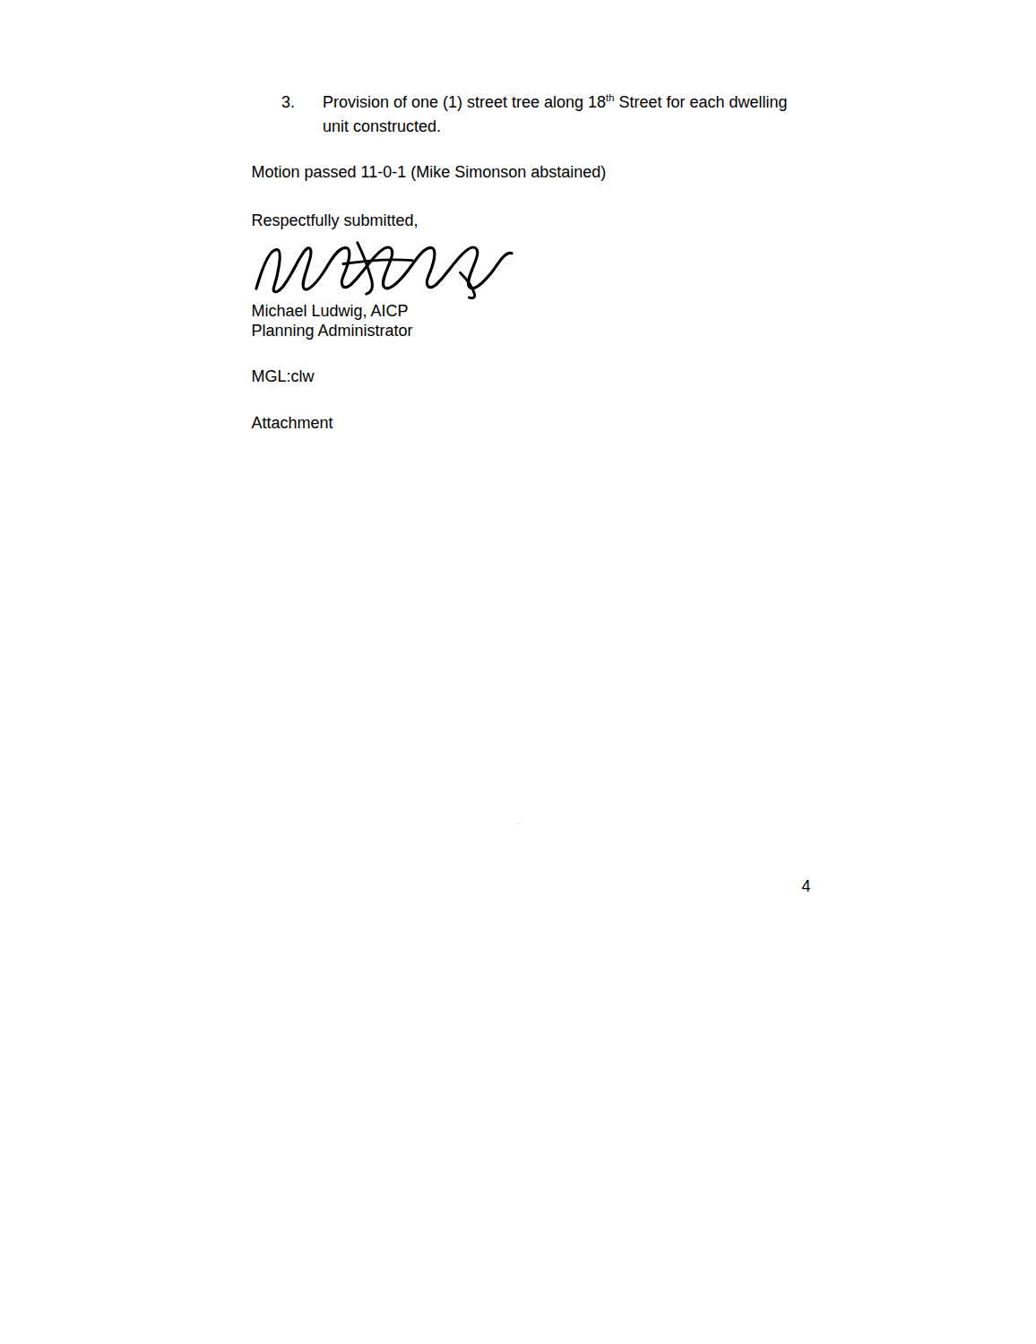3. Provision of one (1) street tree along 18th Street for each dwelling unit constructed.
Motion passed 11-0-1 (Mike Simonson abstained)
Respectfully submitted,
Michael Ludwig, AICP
Planning Administrator
MGL:clw
Attachment
.
4